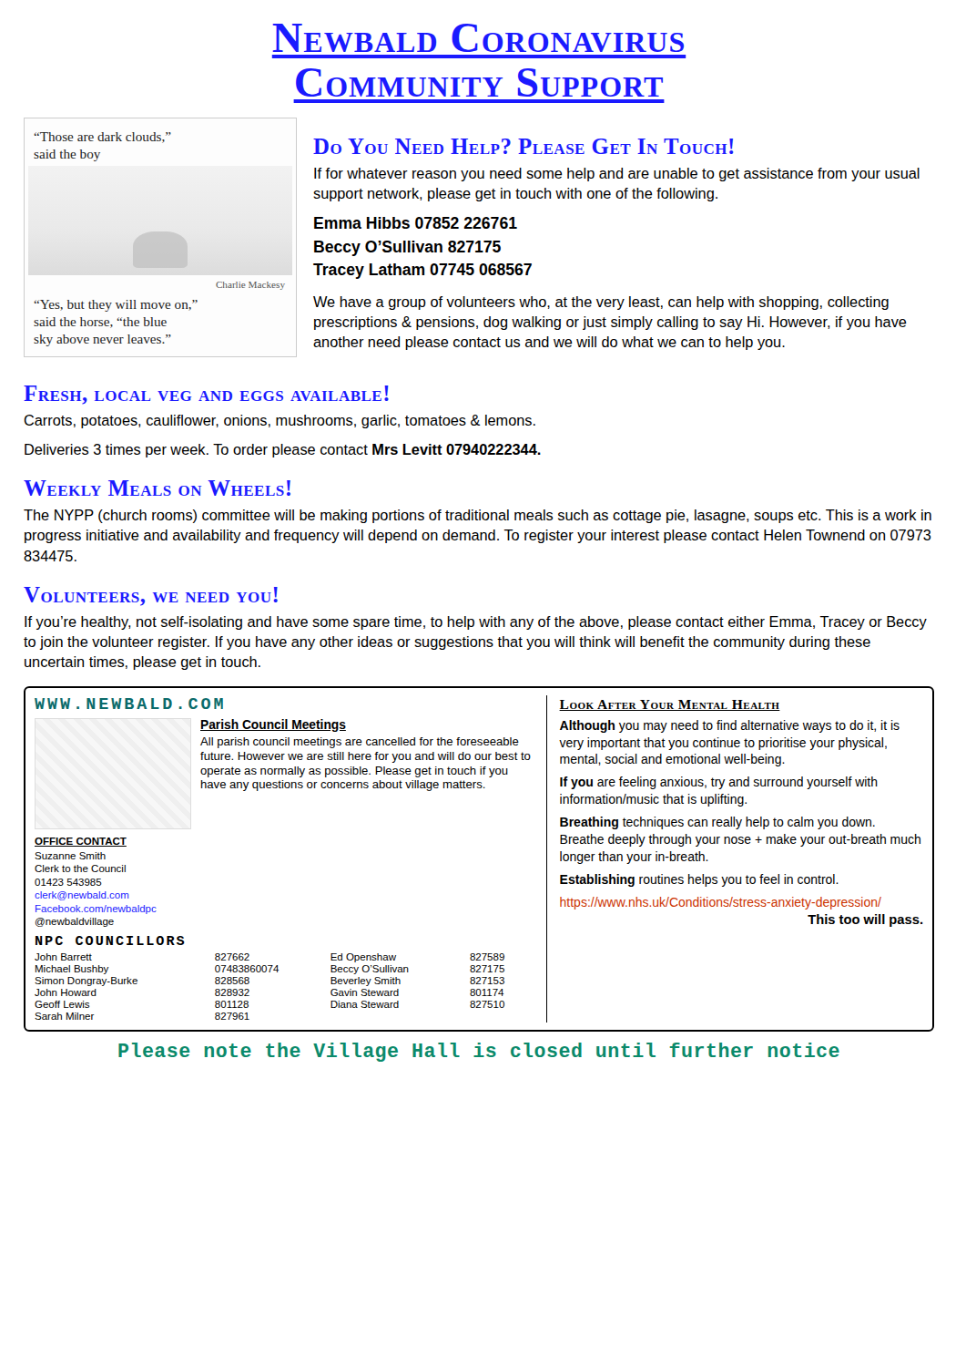Newbald Coronavirus
Community Support
“Those are dark clouds,”
said the boy
Charlie Mackesy
“Yes, but they will move on,”
said the horse, “the blue
sky above never leaves.”
Do You Need Help? Please Get In Touch!
If for whatever reason you need some help and are unable to get assistance from your usual support network, please get in touch with one of the following.
Emma Hibbs 07852 226761
Beccy O’Sullivan 827175
Tracey Latham 07745 068567
We have a group of volunteers who, at the very least, can help with shopping, collecting prescriptions & pensions, dog walking or just simply calling to say Hi. However, if you have another need please contact us and we will do what we can to help you.
Fresh, local veg and eggs available!
Carrots, potatoes, cauliflower, onions, mushrooms, garlic, tomatoes & lemons.
Deliveries 3 times per week. To order please contact Mrs Levitt 07940222344.
Weekly Meals on Wheels!
The NYPP (church rooms) committee will be making portions of traditional meals such as cottage pie, lasagne, soups etc. This is a work in progress initiative and availability and frequency will depend on demand. To register your interest please contact Helen Townend on 07973 834475.
Volunteers, we need you!
If you’re healthy, not self-isolating and have some spare time, to help with any of the above, please contact either Emma, Tracey or Beccy to join the volunteer register. If you have any other ideas or suggestions that you will think will benefit the community during these uncertain times, please get in touch.
WWW.NEWBALD.COM
Parish Council Meetings All parish council meetings are cancelled for the foreseeable future. However we are still here for you and will do our best to operate as normally as possible. Please get in touch if you have any questions or concerns about village matters.
OFFICE CONTACT Suzanne Smith
Clerk to the Council
01423 543985
clerk@newbald.com
Facebook.com/newbaldpc
@newbaldvillage
NPC COUNCILLORS
| John Barrett | 827662 | Ed Openshaw | 827589 |
| Michael Bushby | 07483860074 | Beccy O’Sullivan | 827175 |
| Simon Dongray-Burke | 828568 | Beverley Smith | 827153 |
| John Howard | 828932 | Gavin Steward | 801174 |
| Geoff Lewis | 801128 | Diana Steward | 827510 |
| Sarah Milner | 827961 | | |
Look After Your Mental Health
Although you may need to find alternative ways to do it, it is very important that you continue to prioritise your physical, mental, social and emotional well-being.
If you are feeling anxious, try and surround yourself with information/music that is uplifting.
Breathing techniques can really help to calm you down. Breathe deeply through your nose + make your out-breath much longer than your in-breath.
Establishing routines helps you to feel in control.
https://www.nhs.uk/Conditions/stress-anxiety-depression/ This too will pass.
Please note the Village Hall is closed until further notice